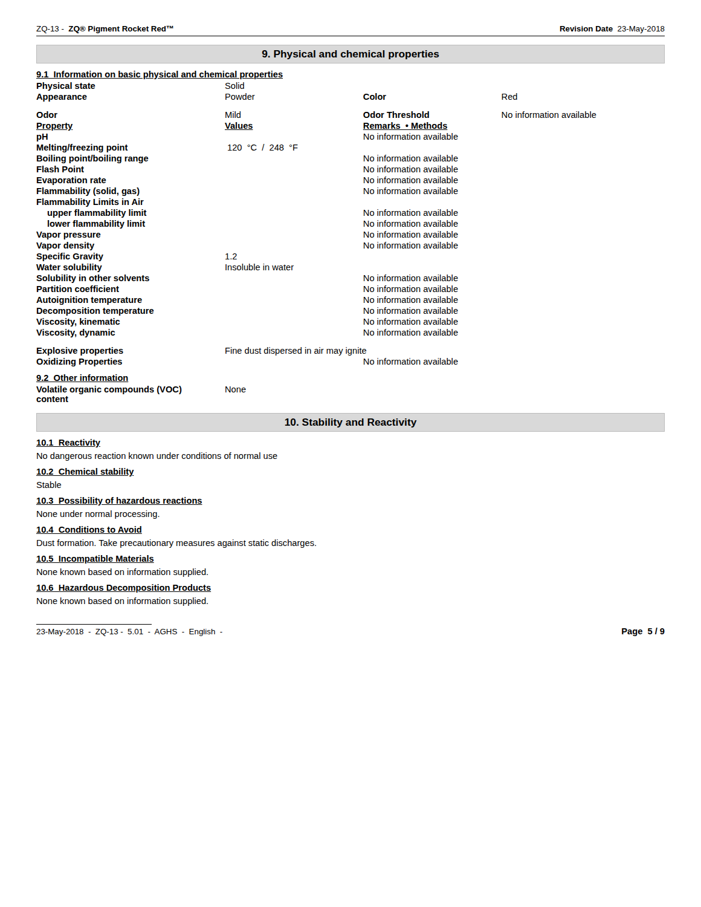ZQ-13 - ZQ® Pigment Rocket Red™
Revision Date 23-May-2018
9. Physical and chemical properties
9.1 Information on basic physical and chemical properties
| Physical state | Solid | | |
| Appearance | Powder | Color | Red |
| Odor | Mild | Odor Threshold | No information available |
| Property | Values | Remarks • Methods |
| pH | | No information available |
| Melting/freezing point | 120 °C / 248 °F | |
| Boiling point/boiling range | | No information available |
| Flash Point | | No information available |
| Evaporation rate | | No information available |
| Flammability (solid, gas) | | No information available |
| Flammability Limits in Air | | |
| upper flammability limit | | No information available |
| lower flammability limit | | No information available |
| Vapor pressure | | No information available |
| Vapor density | | No information available |
| Specific Gravity | 1.2 | |
| Water solubility | Insoluble in water | |
| Solubility in other solvents | | No information available |
| Partition coefficient | | No information available |
| Autoignition temperature | | No information available |
| Decomposition temperature | | No information available |
| Viscosity, kinematic | | No information available |
| Viscosity, dynamic | | No information available |
| Explosive properties | Fine dust dispersed in air may ignite |
| Oxidizing Properties | | No information available |
9.2 Other information
| Volatile organic compounds (VOC) content | None | |
10. Stability and Reactivity
10.1 Reactivity
No dangerous reaction known under conditions of normal use
10.2 Chemical stability
Stable
10.3 Possibility of hazardous reactions
None under normal processing.
10.4 Conditions to Avoid
Dust formation. Take precautionary measures against static discharges.
10.5 Incompatible Materials
None known based on information supplied.
10.6 Hazardous Decomposition Products
None known based on information supplied.
23-May-2018 - ZQ-13 - 5.01 - AGHS - English -
Page 5 / 9